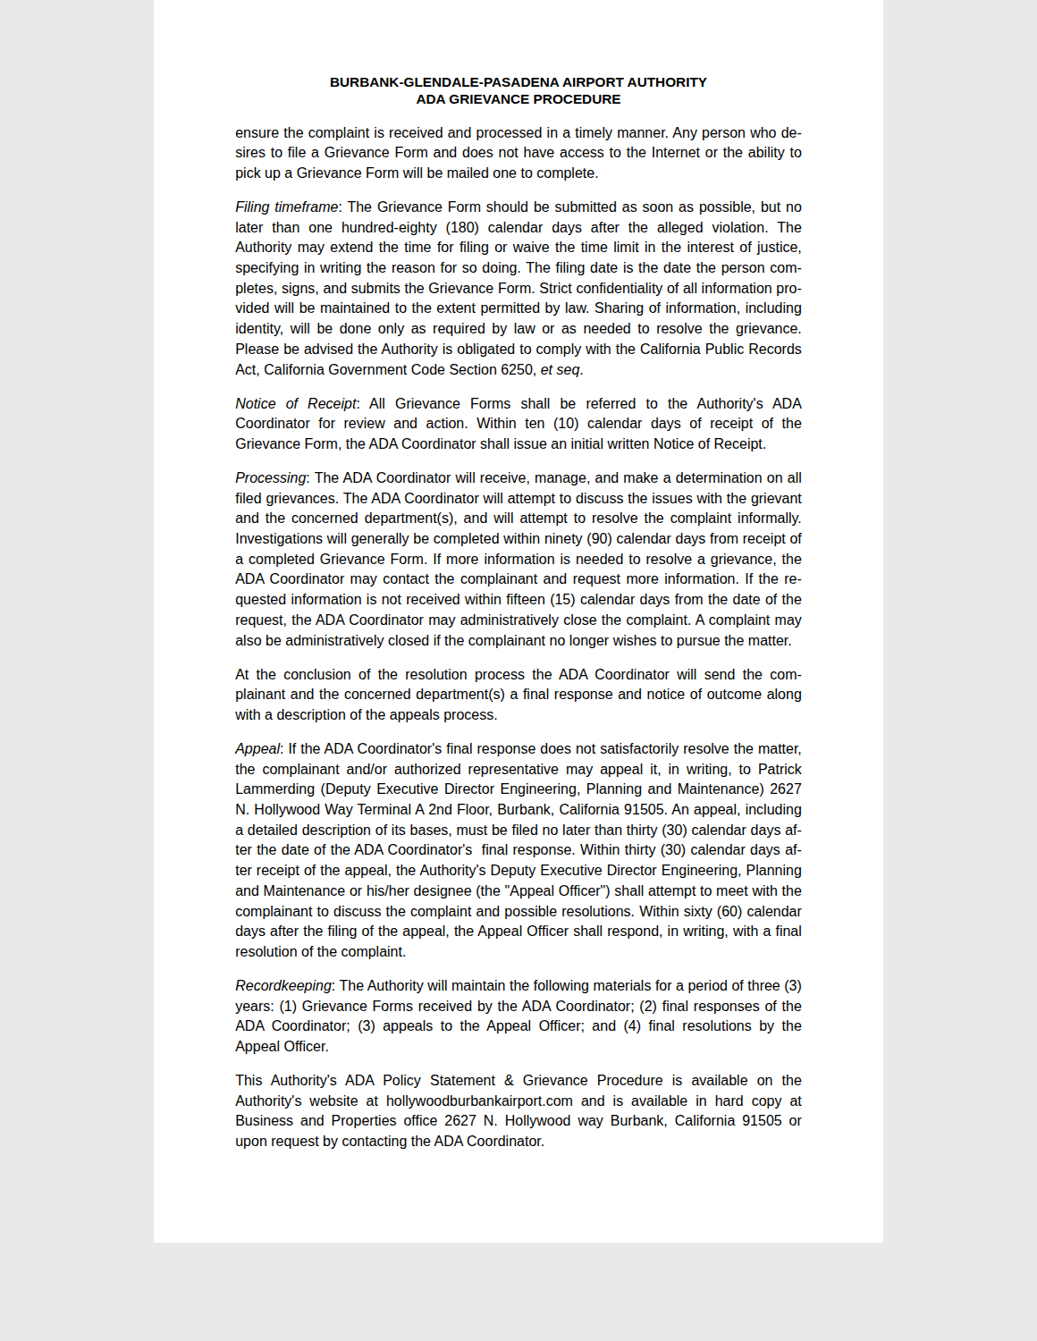BURBANK-GLENDALE-PASADENA AIRPORT AUTHORITY ADA GRIEVANCE PROCEDURE
ensure the complaint is received and processed in a timely manner. Any person who desires to file a Grievance Form and does not have access to the Internet or the ability to pick up a Grievance Form will be mailed one to complete.
Filing timeframe: The Grievance Form should be submitted as soon as possible, but no later than one hundred-eighty (180) calendar days after the alleged violation. The Authority may extend the time for filing or waive the time limit in the interest of justice, specifying in writing the reason for so doing. The filing date is the date the person completes, signs, and submits the Grievance Form. Strict confidentiality of all information provided will be maintained to the extent permitted by law. Sharing of information, including identity, will be done only as required by law or as needed to resolve the grievance. Please be advised the Authority is obligated to comply with the California Public Records Act, California Government Code Section 6250, et seq.
Notice of Receipt: All Grievance Forms shall be referred to the Authority's ADA Coordinator for review and action. Within ten (10) calendar days of receipt of the Grievance Form, the ADA Coordinator shall issue an initial written Notice of Receipt.
Processing: The ADA Coordinator will receive, manage, and make a determination on all filed grievances. The ADA Coordinator will attempt to discuss the issues with the grievant and the concerned department(s), and will attempt to resolve the complaint informally. Investigations will generally be completed within ninety (90) calendar days from receipt of a completed Grievance Form. If more information is needed to resolve a grievance, the ADA Coordinator may contact the complainant and request more information. If the requested information is not received within fifteen (15) calendar days from the date of the request, the ADA Coordinator may administratively close the complaint. A complaint may also be administratively closed if the complainant no longer wishes to pursue the matter.
At the conclusion of the resolution process the ADA Coordinator will send the complainant and the concerned department(s) a final response and notice of outcome along with a description of the appeals process.
Appeal: If the ADA Coordinator's final response does not satisfactorily resolve the matter, the complainant and/or authorized representative may appeal it, in writing, to Patrick Lammerding (Deputy Executive Director Engineering, Planning and Maintenance) 2627 N. Hollywood Way Terminal A 2nd Floor, Burbank, California 91505. An appeal, including a detailed description of its bases, must be filed no later than thirty (30) calendar days after the date of the ADA Coordinator's final response. Within thirty (30) calendar days after receipt of the appeal, the Authority's Deputy Executive Director Engineering, Planning and Maintenance or his/her designee (the "Appeal Officer") shall attempt to meet with the complainant to discuss the complaint and possible resolutions. Within sixty (60) calendar days after the filing of the appeal, the Appeal Officer shall respond, in writing, with a final resolution of the complaint.
Recordkeeping: The Authority will maintain the following materials for a period of three (3) years: (1) Grievance Forms received by the ADA Coordinator; (2) final responses of the ADA Coordinator; (3) appeals to the Appeal Officer; and (4) final resolutions by the Appeal Officer.
This Authority's ADA Policy Statement & Grievance Procedure is available on the Authority's website at hollywoodburbankairport.com and is available in hard copy at Business and Properties office 2627 N. Hollywood way Burbank, California 91505 or upon request by contacting the ADA Coordinator.